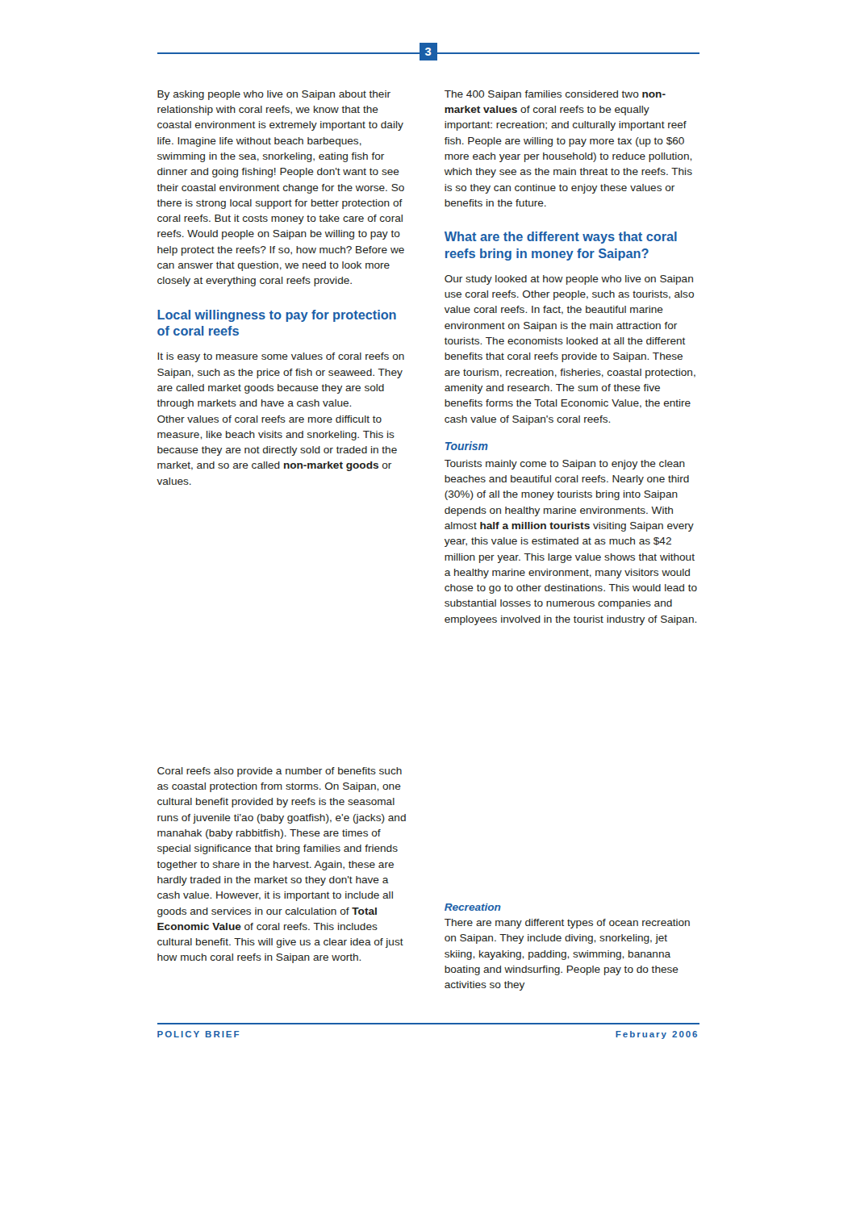3
By asking people who live on Saipan about their relationship with coral reefs, we know that the coastal environment is extremely important to daily life. Imagine life without beach barbeques, swimming in the sea, snorkeling, eating fish for dinner and going fishing! People don't want to see their coastal environment change for the worse. So there is strong local support for better protection of coral reefs. But it costs money to take care of coral reefs. Would people on Saipan be willing to pay to help protect the reefs? If so, how much? Before we can answer that question, we need to look more closely at everything coral reefs provide.
Local willingness to pay for protection of coral reefs
It is easy to measure some values of coral reefs on Saipan, such as the price of fish or seaweed. They are called market goods because they are sold through markets and have a cash value.
Other values of coral reefs are more difficult to measure, like beach visits and snorkeling. This is because they are not directly sold or traded in the market, and so are called non-market goods or values.
Coral reefs also provide a number of benefits such as coastal protection from storms. On Saipan, one cultural benefit provided by reefs is the seasomal runs of juvenile ti'ao (baby goatfish), e'e (jacks) and manahak (baby rabbitfish). These are times of special significance that bring families and friends together to share in the harvest. Again, these are hardly traded in the market so they don't have a cash value. However, it is important to include all goods and services in our calculation of Total Economic Value of coral reefs. This includes cultural benefit. This will give us a clear idea of just how much coral reefs in Saipan are worth.
The 400 Saipan families considered two non-market values of coral reefs to be equally important: recreation; and culturally important reef fish. People are willing to pay more tax (up to $60 more each year per household) to reduce pollution, which they see as the main threat to the reefs. This is so they can continue to enjoy these values or benefits in the future.
What are the different ways that coral reefs bring in money for Saipan?
Our study looked at how people who live on Saipan use coral reefs. Other people, such as tourists, also value coral reefs. In fact, the beautiful marine environment on Saipan is the main attraction for tourists. The economists looked at all the different benefits that coral reefs provide to Saipan. These are tourism, recreation, fisheries, coastal protection, amenity and research. The sum of these five benefits forms the Total Economic Value, the entire cash value of Saipan's coral reefs.
Tourism
Tourists mainly come to Saipan to enjoy the clean beaches and beautiful coral reefs. Nearly one third (30%) of all the money tourists bring into Saipan depends on healthy marine environments. With almost half a million tourists visiting Saipan every year, this value is estimated at as much as $42 million per year. This large value shows that without a healthy marine environment, many visitors would chose to go to other destinations. This would lead to substantial losses to numerous companies and employees involved in the tourist industry of Saipan.
Recreation
There are many different types of ocean recreation on Saipan. They include diving, snorkeling, jet skiing, kayaking, padding, swimming, bananna boating and windsurfing. People pay to do these activities so they
POLICY BRIEF
February 2006